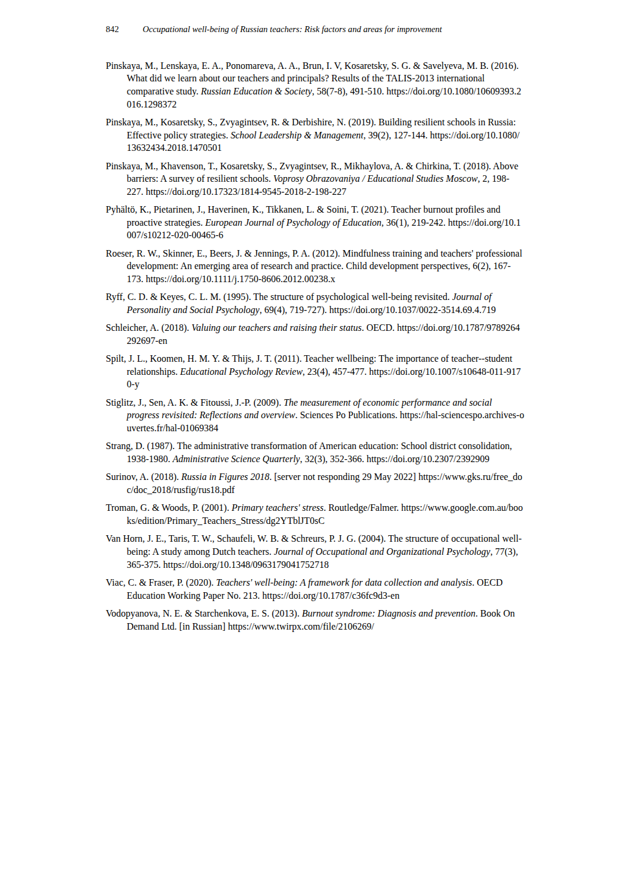842 Occupational well-being of Russian teachers: Risk factors and areas for improvement
Pinskaya, M., Lenskaya, E. A., Ponomareva, A. A., Brun, I. V, Kosaretsky, S. G. & Savelyeva, M. B. (2016). What did we learn about our teachers and principals? Results of the TALIS-2013 international comparative study. Russian Education & Society, 58(7-8), 491-510. https://doi.org/10.1080/10609393.2016.1298372
Pinskaya, M., Kosaretsky, S., Zvyagintsev, R. & Derbishire, N. (2019). Building resilient schools in Russia: Effective policy strategies. School Leadership & Management, 39(2), 127-144. https://doi.org/10.1080/13632434.2018.1470501
Pinskaya, M., Khavenson, T., Kosaretsky, S., Zvyagintsev, R., Mikhaylova, A. & Chirkina, T. (2018). Above barriers: A survey of resilient schools. Voprosy Obrazovaniya / Educational Studies Moscow, 2, 198-227. https://doi.org/10.17323/1814-9545-2018-2-198-227
Pyhältö, K., Pietarinen, J., Haverinen, K., Tikkanen, L. & Soini, T. (2021). Teacher burnout profiles and proactive strategies. European Journal of Psychology of Education, 36(1), 219-242. https://doi.org/10.1007/s10212-020-00465-6
Roeser, R. W., Skinner, E., Beers, J. & Jennings, P. A. (2012). Mindfulness training and teachers' professional development: An emerging area of research and practice. Child development perspectives, 6(2), 167-173. https://doi.org/10.1111/j.1750-8606.2012.00238.x
Ryff, C. D. & Keyes, C. L. M. (1995). The structure of psychological well-being revisited. Journal of Personality and Social Psychology, 69(4), 719-727). https://doi.org/10.1037/0022-3514.69.4.719
Schleicher, A. (2018). Valuing our teachers and raising their status. OECD. https://doi.org/10.1787/9789264292697-en
Spilt, J. L., Koomen, H. M. Y. & Thijs, J. T. (2011). Teacher wellbeing: The importance of teacher--student relationships. Educational Psychology Review, 23(4), 457-477. https://doi.org/10.1007/s10648-011-9170-y
Stiglitz, J., Sen, A. K. & Fitoussi, J.-P. (2009). The measurement of economic performance and social progress revisited: Reflections and overview. Sciences Po Publications. https://hal-sciencespo.archives-ouvertes.fr/hal-01069384
Strang, D. (1987). The administrative transformation of American education: School district consolidation, 1938-1980. Administrative Science Quarterly, 32(3), 352-366. https://doi.org/10.2307/2392909
Surinov, A. (2018). Russia in Figures 2018. [server not responding 29 May 2022] https://www.gks.ru/free_doc/doc_2018/rusfig/rus18.pdf
Troman, G. & Woods, P. (2001). Primary teachers' stress. Routledge/Falmer. https://www.google.com.au/books/edition/Primary_Teachers_Stress/dg2YTblJT0sC
Van Horn, J. E., Taris, T. W., Schaufeli, W. B. & Schreurs, P. J. G. (2004). The structure of occupational well-being: A study among Dutch teachers. Journal of Occupational and Organizational Psychology, 77(3), 365-375. https://doi.org/10.1348/0963179041752718
Viac, C. & Fraser, P. (2020). Teachers' well-being: A framework for data collection and analysis. OECD Education Working Paper No. 213. https://doi.org/10.1787/c36fc9d3-en
Vodopyanova, N. E. & Starchenkova, E. S. (2013). Burnout syndrome: Diagnosis and prevention. Book On Demand Ltd. [in Russian] https://www.twirpx.com/file/2106269/